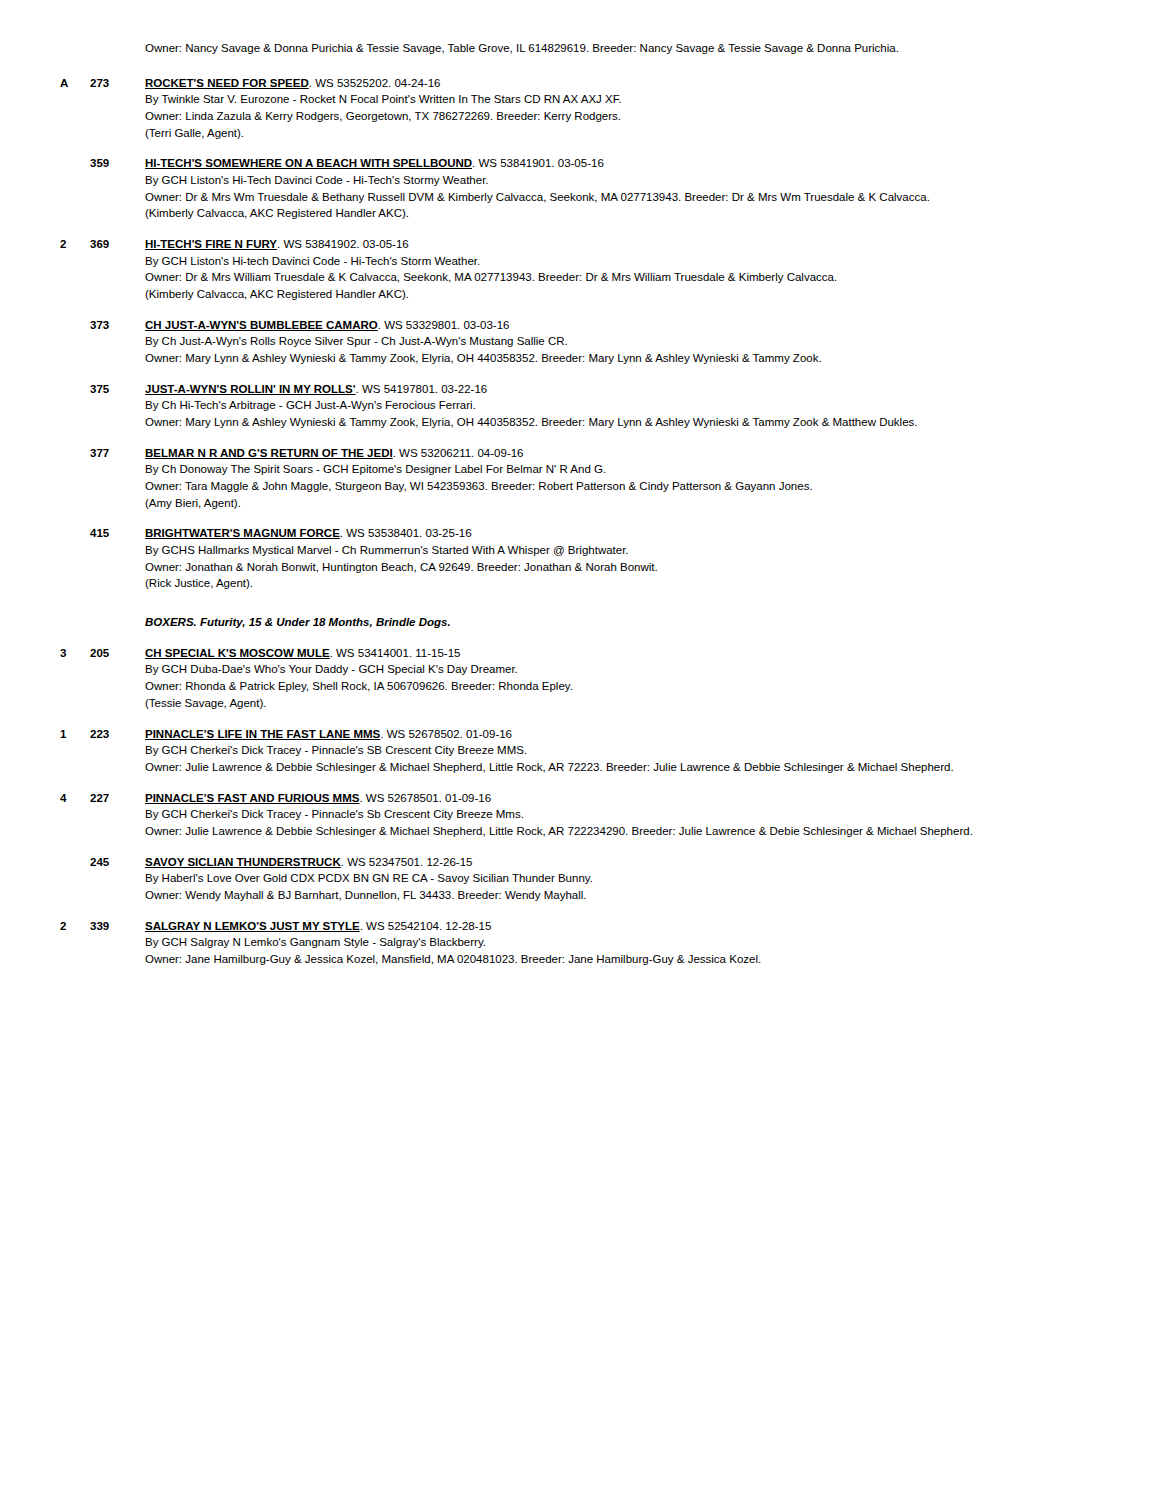Owner: Nancy Savage & Donna Purichia & Tessie Savage, Table Grove, IL 614829619. Breeder: Nancy Savage & Tessie Savage & Donna Purichia.
A
273
ROCKET'S NEED FOR SPEED. WS 53525202. 04-24-16
By Twinkle Star V. Eurozone - Rocket N Focal Point's Written In The Stars CD RN AX AXJ XF.
Owner: Linda Zazula & Kerry Rodgers, Georgetown, TX 786272269. Breeder: Kerry Rodgers.
(Terri Galle, Agent).
359
HI-TECH'S SOMEWHERE ON A BEACH WITH SPELLBOUND. WS 53841901. 03-05-16
By GCH Liston's Hi-Tech Davinci Code - Hi-Tech's Stormy Weather.
Owner: Dr & Mrs Wm Truesdale & Bethany Russell DVM & Kimberly Calvacca, Seekonk, MA 027713943. Breeder: Dr & Mrs Wm Truesdale & K Calvacca.
(Kimberly Calvacca, AKC Registered Handler AKC).
2
369
HI-TECH'S FIRE N FURY. WS 53841902. 03-05-16
By GCH Liston's Hi-tech Davinci Code - Hi-Tech's Storm Weather.
Owner: Dr & Mrs William Truesdale & K Calvacca, Seekonk, MA 027713943. Breeder: Dr & Mrs William Truesdale & Kimberly Calvacca.
(Kimberly Calvacca, AKC Registered Handler AKC).
373
CH JUST-A-WYN'S BUMBLEBEE CAMARO. WS 53329801. 03-03-16
By Ch Just-A-Wyn's Rolls Royce Silver Spur - Ch Just-A-Wyn's Mustang Sallie CR.
Owner: Mary Lynn & Ashley Wynieski & Tammy Zook, Elyria, OH 440358352. Breeder: Mary Lynn & Ashley Wynieski & Tammy Zook.
375
JUST-A-WYN'S ROLLIN' IN MY ROLLS'. WS 54197801. 03-22-16
By Ch Hi-Tech's Arbitrage - GCH Just-A-Wyn's Ferocious Ferrari.
Owner: Mary Lynn & Ashley Wynieski & Tammy Zook, Elyria, OH 440358352. Breeder: Mary Lynn & Ashley Wynieski & Tammy Zook & Matthew Dukles.
377
BELMAR N R AND G'S RETURN OF THE JEDI. WS 53206211. 04-09-16
By Ch Donoway The Spirit Soars - GCH Epitome's Designer Label For Belmar N' R And G.
Owner: Tara Maggle & John Maggle, Sturgeon Bay, WI 542359363. Breeder: Robert Patterson & Cindy Patterson & Gayann Jones.
(Amy Bieri, Agent).
415
BRIGHTWATER'S MAGNUM FORCE. WS 53538401. 03-25-16
By GCHS Hallmarks Mystical Marvel - Ch Rummerrun's Started With A Whisper @ Brightwater.
Owner: Jonathan & Norah Bonwit, Huntington Beach, CA 92649. Breeder: Jonathan & Norah Bonwit.
(Rick Justice, Agent).
BOXERS. Futurity, 15 & Under 18 Months, Brindle Dogs.
3
205
CH SPECIAL K'S MOSCOW MULE. WS 53414001. 11-15-15
By GCH Duba-Dae's Who's Your Daddy - GCH Special K's Day Dreamer.
Owner: Rhonda & Patrick Epley, Shell Rock, IA 506709626. Breeder: Rhonda Epley.
(Tessie Savage, Agent).
1
223
PINNACLE'S LIFE IN THE FAST LANE MMS. WS 52678502. 01-09-16
By GCH Cherkei's Dick Tracey - Pinnacle's SB Crescent City Breeze MMS.
Owner: Julie Lawrence & Debbie Schlesinger & Michael Shepherd, Little Rock, AR 72223. Breeder: Julie Lawrence & Debbie Schlesinger & Michael Shepherd.
4
227
PINNACLE'S FAST AND FURIOUS MMS. WS 52678501. 01-09-16
By GCH Cherkei's Dick Tracey - Pinnacle's Sb Crescent City Breeze Mms.
Owner: Julie Lawrence & Debbie Schlesinger & Michael Shepherd, Little Rock, AR 722234290. Breeder: Julie Lawrence & Debie Schlesinger & Michael Shepherd.
245
SAVOY SICLIAN THUNDERSTRUCK. WS 52347501. 12-26-15
By Haberl's Love Over Gold CDX PCDX BN GN RE CA - Savoy Sicilian Thunder Bunny.
Owner: Wendy Mayhall & BJ Barnhart, Dunnellon, FL 34433. Breeder: Wendy Mayhall.
2
339
SALGRAY N LEMKO'S JUST MY STYLE. WS 52542104. 12-28-15
By GCH Salgray N Lemko's Gangnam Style - Salgray's Blackberry.
Owner: Jane Hamilburg-Guy & Jessica Kozel, Mansfield, MA 020481023. Breeder: Jane Hamilburg-Guy & Jessica Kozel.